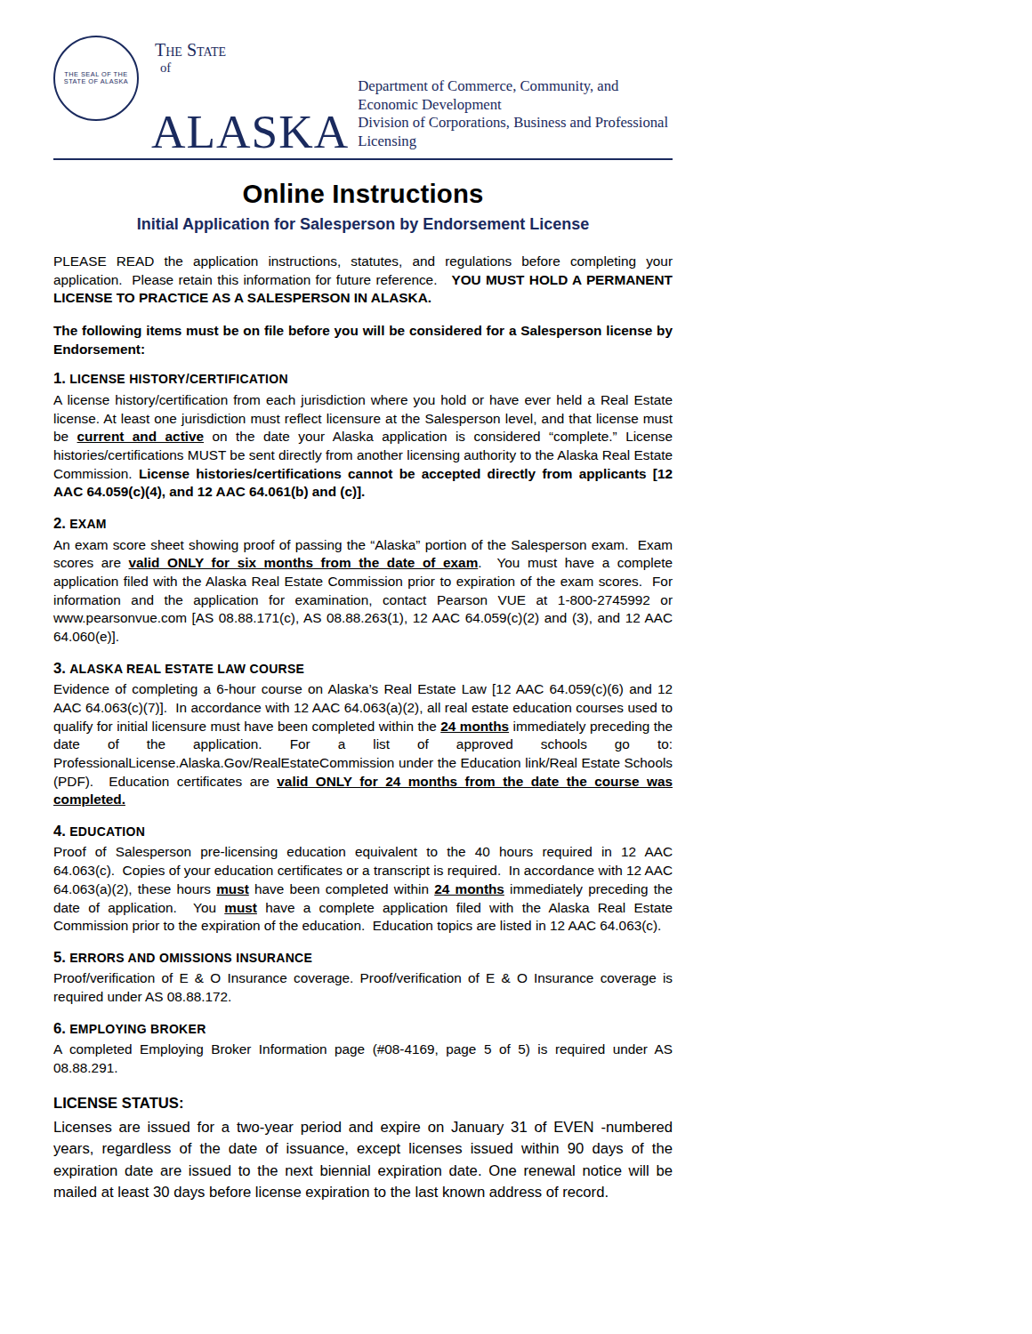THE SEAL OF THE STATE OF ALASKA
The State
of
ALASKA
Department of Commerce, Community, and Economic Development Division of Corporations, Business and Professional Licensing
Online Instructions
Initial Application for Salesperson by Endorsement License
PLEASE READ the application instructions, statutes, and regulations before completing your application. Please retain this information for future reference. YOU MUST HOLD A PERMANENT LICENSE TO PRACTICE AS A SALESPERSON IN ALASKA.
The following items must be on file before you will be considered for a Salesperson license by Endorsement:
1. LICENSE HISTORY/CERTIFICATION
A license history/certification from each jurisdiction where you hold or have ever held a Real Estate license. At least one jurisdiction must reflect licensure at the Salesperson level, and that license must be current and active on the date your Alaska application is considered “complete.” License histories/certifications MUST be sent directly from another licensing authority to the Alaska Real Estate Commission. License histories/certifications cannot be accepted directly from applicants [12 AAC 64.059(c)(4), and 12 AAC 64.061(b) and (c)].
2. EXAM
An exam score sheet showing proof of passing the “Alaska” portion of the Salesperson exam. Exam scores are valid ONLY for six months from the date of exam. You must have a complete application filed with the Alaska Real Estate Commission prior to expiration of the exam scores. For information and the application for examination, contact Pearson VUE at 1-800-2745992 or www.pearsonvue.com [AS 08.88.171(c), AS 08.88.263(1), 12 AAC 64.059(c)(2) and (3), and 12 AAC 64.060(e)].
3. ALASKA REAL ESTATE LAW COURSE
Evidence of completing a 6-hour course on Alaska’s Real Estate Law [12 AAC 64.059(c)(6) and 12 AAC 64.063(c)(7)]. In accordance with 12 AAC 64.063(a)(2), all real estate education courses used to qualify for initial licensure must have been completed within the 24 months immediately preceding the date of the application. For a list of approved schools go to: ProfessionalLicense.Alaska.Gov/RealEstateCommission under the Education link/Real Estate Schools (PDF). Education certificates are valid ONLY for 24 months from the date the course was completed.
4. EDUCATION
Proof of Salesperson pre-licensing education equivalent to the 40 hours required in 12 AAC 64.063(c). Copies of your education certificates or a transcript is required. In accordance with 12 AAC 64.063(a)(2), these hours must have been completed within 24 months immediately preceding the date of application. You must have a complete application filed with the Alaska Real Estate Commission prior to the expiration of the education. Education topics are listed in 12 AAC 64.063(c).
5. ERRORS AND OMISSIONS INSURANCE
Proof/verification of E & O Insurance coverage. Proof/verification of E & O Insurance coverage is required under AS 08.88.172.
6. EMPLOYING BROKER
A completed Employing Broker Information page (#08-4169, page 5 of 5) is required under AS 08.88.291.
LICENSE STATUS:
Licenses are issued for a two-year period and expire on January 31 of EVEN -numbered years, regardless of the date of issuance, except licenses issued within 90 days of the expiration date are issued to the next biennial expiration date. One renewal notice will be mailed at least 30 days before license expiration to the last known address of record.